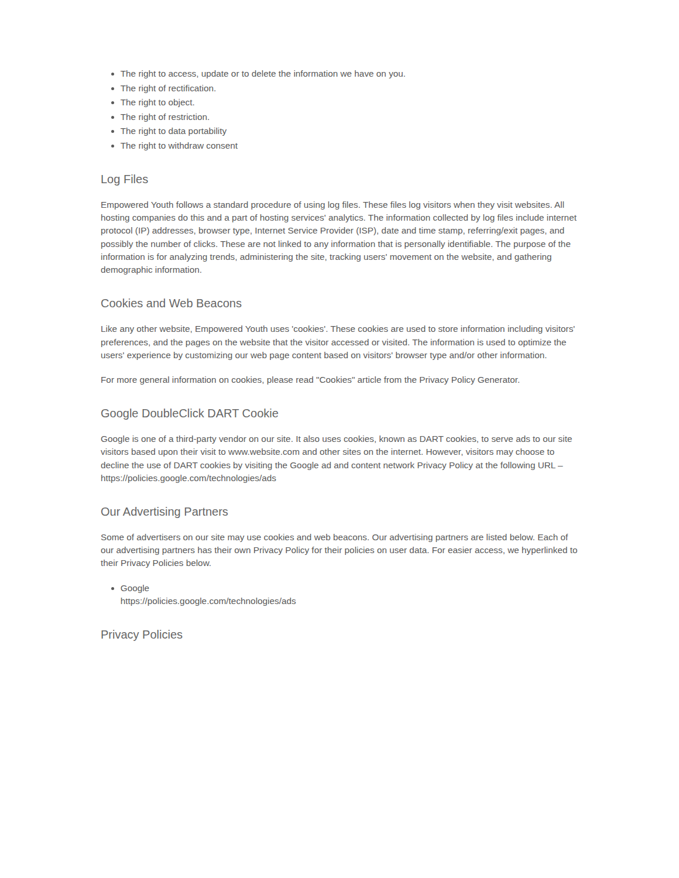The right to access, update or to delete the information we have on you.
The right of rectification.
The right to object.
The right of restriction.
The right to data portability
The right to withdraw consent
Log Files
Empowered Youth follows a standard procedure of using log files. These files log visitors when they visit websites. All hosting companies do this and a part of hosting services' analytics. The information collected by log files include internet protocol (IP) addresses, browser type, Internet Service Provider (ISP), date and time stamp, referring/exit pages, and possibly the number of clicks. These are not linked to any information that is personally identifiable. The purpose of the information is for analyzing trends, administering the site, tracking users' movement on the website, and gathering demographic information.
Cookies and Web Beacons
Like any other website, Empowered Youth uses 'cookies'. These cookies are used to store information including visitors' preferences, and the pages on the website that the visitor accessed or visited. The information is used to optimize the users' experience by customizing our web page content based on visitors' browser type and/or other information.
For more general information on cookies, please read "Cookies" article from the Privacy Policy Generator.
Google DoubleClick DART Cookie
Google is one of a third-party vendor on our site. It also uses cookies, known as DART cookies, to serve ads to our site visitors based upon their visit to www.website.com and other sites on the internet. However, visitors may choose to decline the use of DART cookies by visiting the Google ad and content network Privacy Policy at the following URL – https://policies.google.com/technologies/ads
Our Advertising Partners
Some of advertisers on our site may use cookies and web beacons. Our advertising partners are listed below. Each of our advertising partners has their own Privacy Policy for their policies on user data. For easier access, we hyperlinked to their Privacy Policies below.
Google
https://policies.google.com/technologies/ads
Privacy Policies